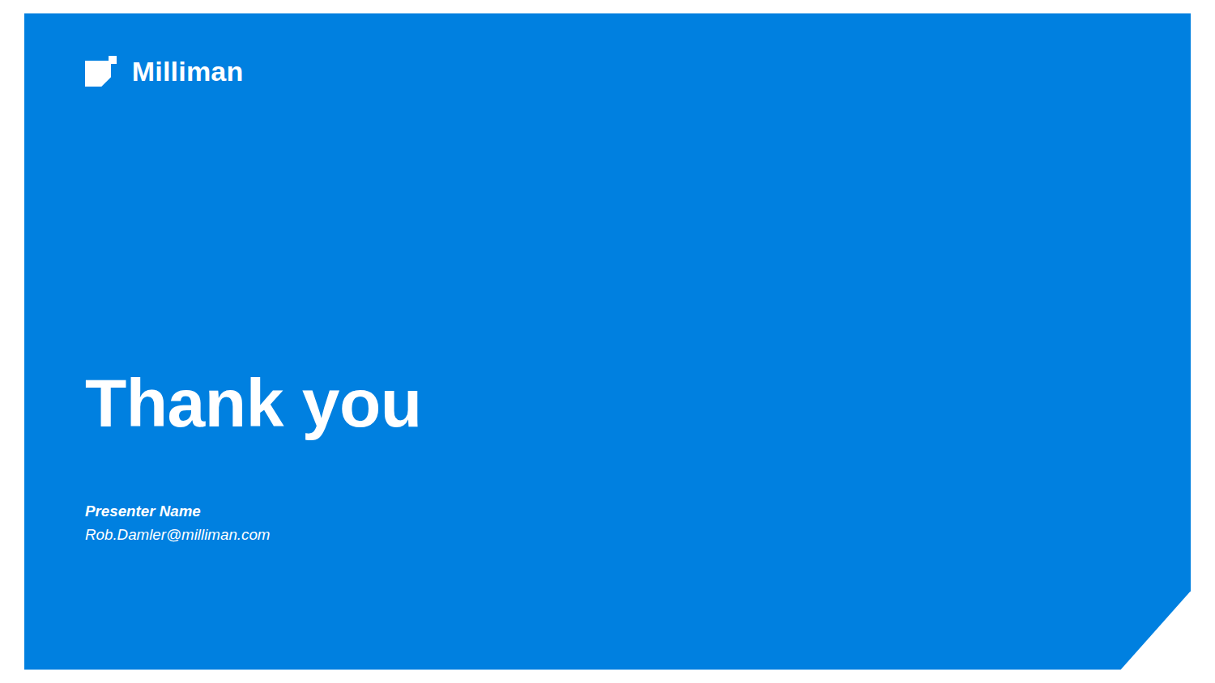Milliman
Thank you
Presenter Name
Rob.Damler@milliman.com